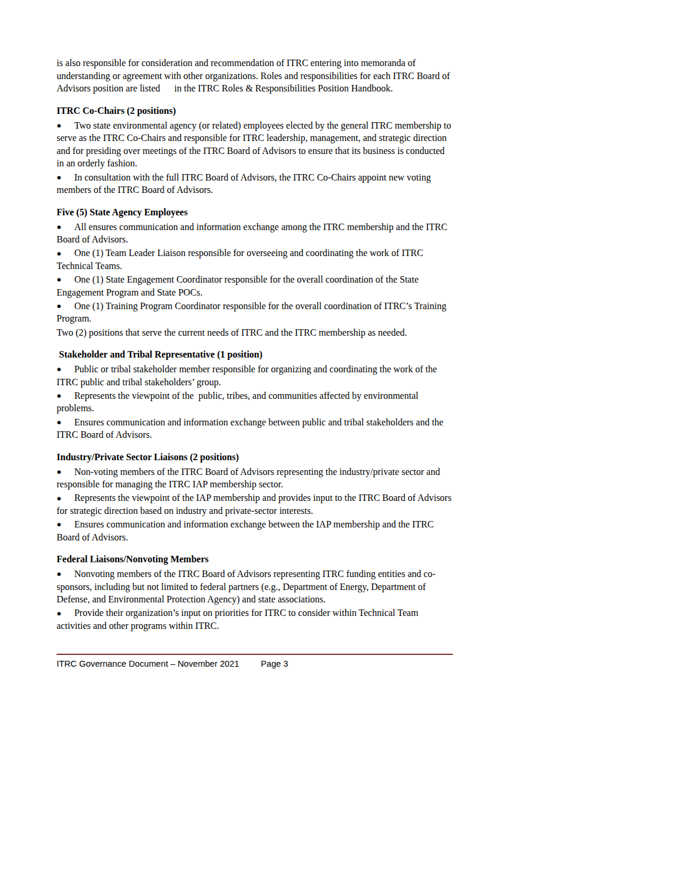is also responsible for consideration and recommendation of ITRC entering into memoranda of understanding or agreement with other organizations. Roles and responsibilities for each ITRC Board of Advisors position are listed in the ITRC Roles & Responsibilities Position Handbook.
ITRC Co-Chairs (2 positions)
Two state environmental agency (or related) employees elected by the general ITRC membership to serve as the ITRC Co-Chairs and responsible for ITRC leadership, management, and strategic direction and for presiding over meetings of the ITRC Board of Advisors to ensure that its business is conducted in an orderly fashion.
In consultation with the full ITRC Board of Advisors, the ITRC Co-Chairs appoint new voting members of the ITRC Board of Advisors.
Five (5) State Agency Employees
All ensures communication and information exchange among the ITRC membership and the ITRC Board of Advisors.
One (1) Team Leader Liaison responsible for overseeing and coordinating the work of ITRC Technical Teams.
One (1) State Engagement Coordinator responsible for the overall coordination of the State Engagement Program and State POCs.
One (1) Training Program Coordinator responsible for the overall coordination of ITRC’s Training Program.
Two (2) positions that serve the current needs of ITRC and the ITRC membership as needed.
Stakeholder and Tribal Representative (1 position)
Public or tribal stakeholder member responsible for organizing and coordinating the work of the ITRC public and tribal stakeholders’ group.
Represents the viewpoint of the public, tribes, and communities affected by environmental problems.
Ensures communication and information exchange between public and tribal stakeholders and the ITRC Board of Advisors.
Industry/Private Sector Liaisons (2 positions)
Non-voting members of the ITRC Board of Advisors representing the industry/private sector and responsible for managing the ITRC IAP membership sector.
Represents the viewpoint of the IAP membership and provides input to the ITRC Board of Advisors for strategic direction based on industry and private-sector interests.
Ensures communication and information exchange between the IAP membership and the ITRC Board of Advisors.
Federal Liaisons/Nonvoting Members
Nonvoting members of the ITRC Board of Advisors representing ITRC funding entities and co-sponsors, including but not limited to federal partners (e.g., Department of Energy, Department of Defense, and Environmental Protection Agency) and state associations.
Provide their organization’s input on priorities for ITRC to consider within Technical Team activities and other programs within ITRC.
ITRC Governance Document – November 2021 Page 3